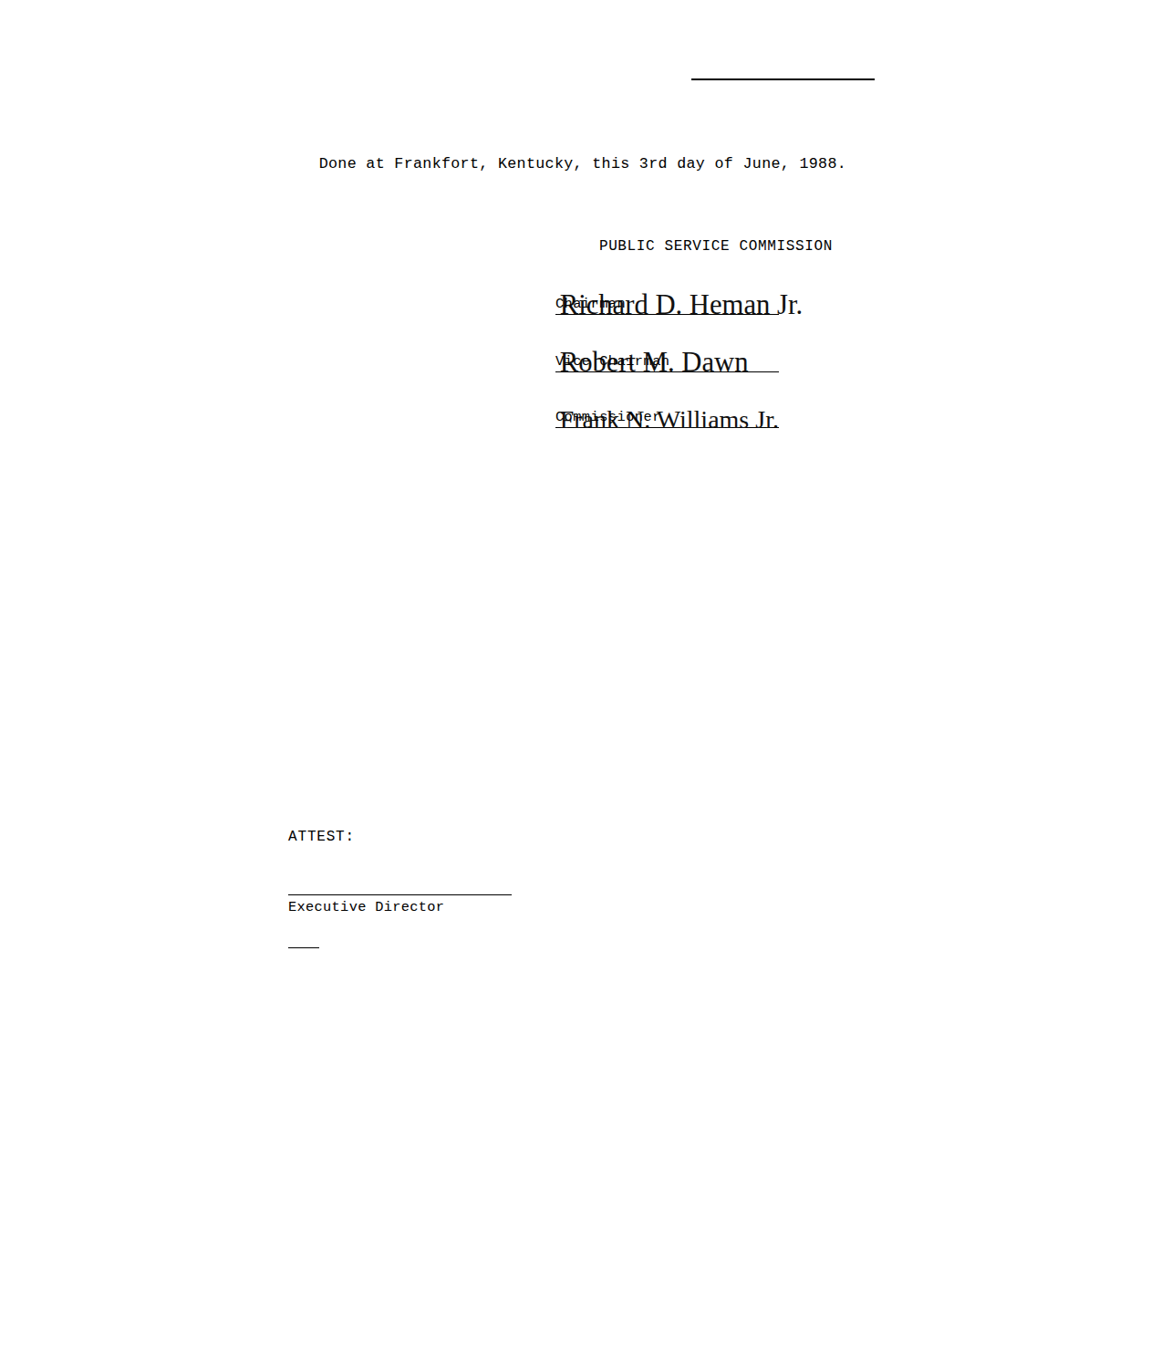Done at Frankfort, Kentucky, this 3rd day of June, 1988.
PUBLIC SERVICE COMMISSION
Richard D. Heman Jr.
Chairman
Robert M. Dawn
Vice Chairman
Frank N. Williams Jr.
Commissioner
ATTEST:
Executive Director